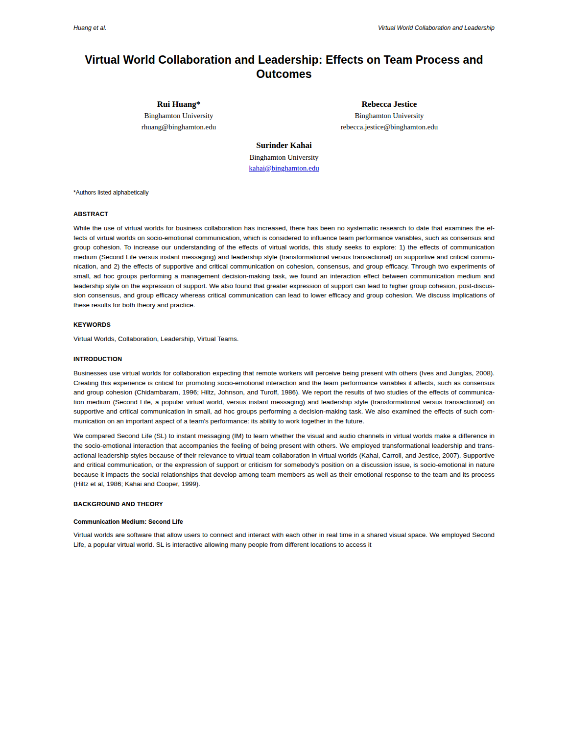Huang et al.
Virtual World Collaboration and Leadership
Virtual World Collaboration and Leadership: Effects on Team Process and Outcomes
| Rui Huang* Binghamton University rhuang@binghamton.edu | Rebecca Jestice Binghamton University rebecca.jestice@binghamton.edu |
Surinder Kahai Binghamton University
kahai@binghamton.edu
*Authors listed alphabetically
Abstract
While the use of virtual worlds for business collaboration has increased, there has been no systematic research to date that examines the effects of virtual worlds on socio-emotional communication, which is considered to influence team performance variables, such as consensus and group cohesion. To increase our understanding of the effects of virtual worlds, this study seeks to explore: 1) the effects of communication medium (Second Life versus instant messaging) and leadership style (transformational versus transactional) on supportive and critical communication, and 2) the effects of supportive and critical communication on cohesion, consensus, and group efficacy. Through two experiments of small, ad hoc groups performing a management decision-making task, we found an interaction effect between communication medium and leadership style on the expression of support. We also found that greater expression of support can lead to higher group cohesion, post-discussion consensus, and group efficacy whereas critical communication can lead to lower efficacy and group cohesion. We discuss implications of these results for both theory and practice.
Keywords
Virtual Worlds, Collaboration, Leadership, Virtual Teams.
Introduction
Businesses use virtual worlds for collaboration expecting that remote workers will perceive being present with others (Ives and Junglas, 2008). Creating this experience is critical for promoting socio-emotional interaction and the team performance variables it affects, such as consensus and group cohesion (Chidambaram, 1996; Hiltz, Johnson, and Turoff, 1986). We report the results of two studies of the effects of communication medium (Second Life, a popular virtual world, versus instant messaging) and leadership style (transformational versus transactional) on supportive and critical communication in small, ad hoc groups performing a decision-making task. We also examined the effects of such communication on an important aspect of a team's performance: its ability to work together in the future.
We compared Second Life (SL) to instant messaging (IM) to learn whether the visual and audio channels in virtual worlds make a difference in the socio-emotional interaction that accompanies the feeling of being present with others. We employed transformational leadership and transactional leadership styles because of their relevance to virtual team collaboration in virtual worlds (Kahai, Carroll, and Jestice, 2007). Supportive and critical communication, or the expression of support or criticism for somebody's position on a discussion issue, is socio-emotional in nature because it impacts the social relationships that develop among team members as well as their emotional response to the team and its process (Hiltz et al, 1986; Kahai and Cooper, 1999).
Background and Theory
Communication Medium: Second Life
Virtual worlds are software that allow users to connect and interact with each other in real time in a shared visual space. We employed Second Life, a popular virtual world. SL is interactive allowing many people from different locations to access it